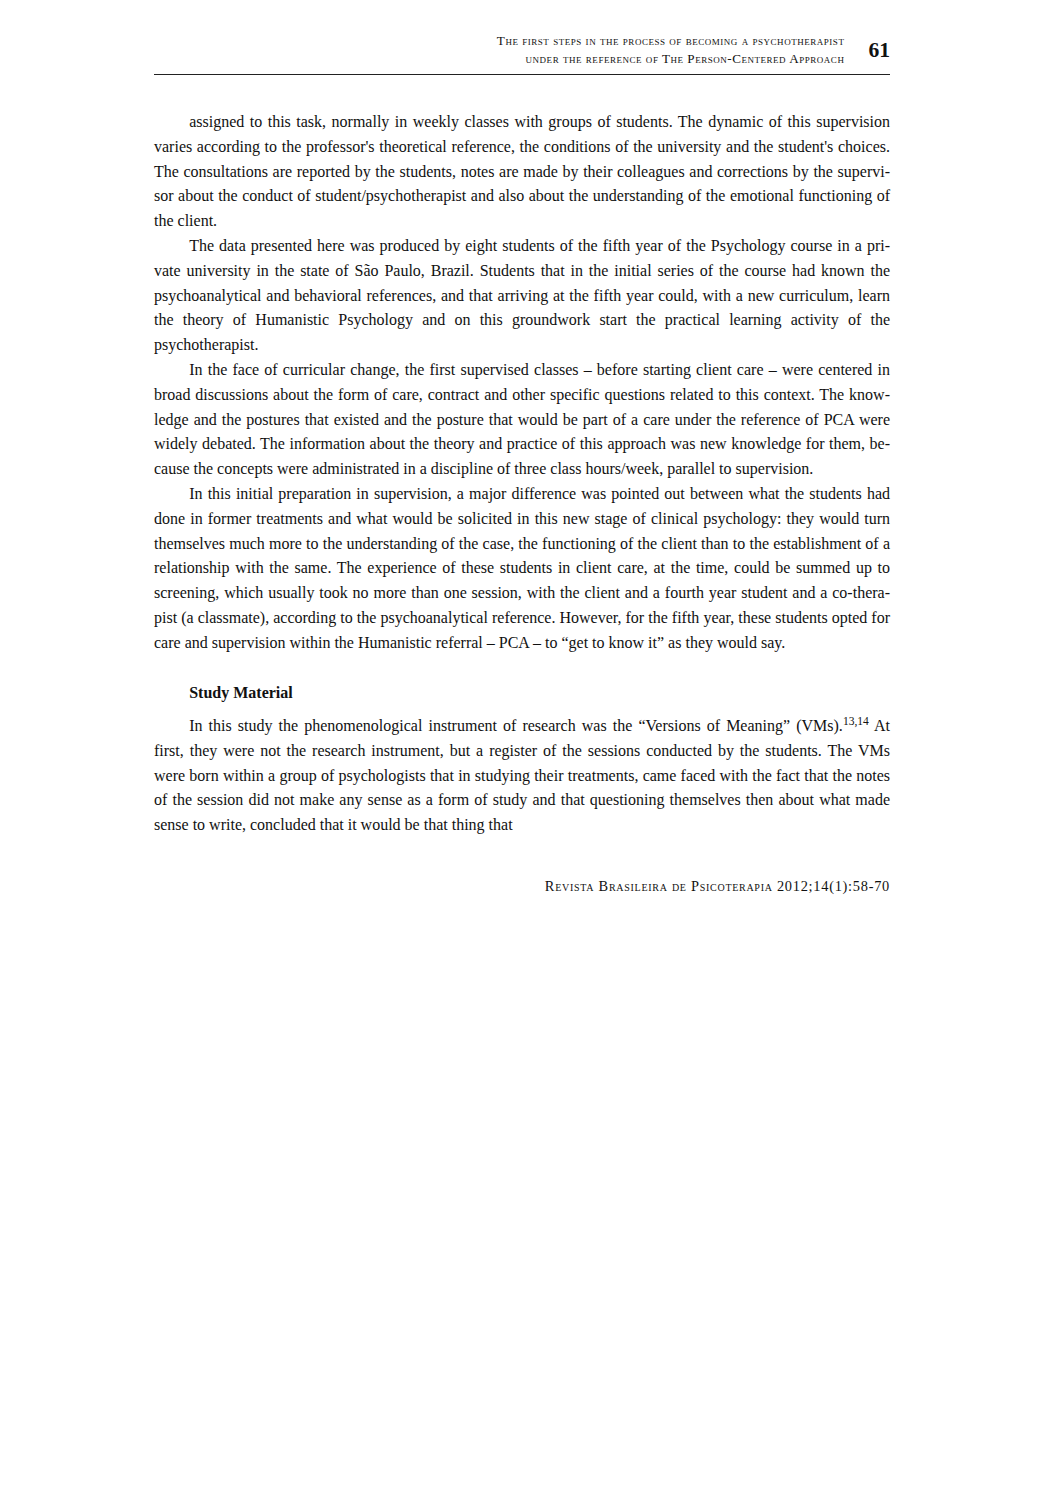The first steps in the process of becoming a psychotherapist
under the reference of The Person-Centered Approach
61
assigned to this task, normally in weekly classes with groups of students. The dynamic of this supervision varies according to the professor's theoretical reference, the conditions of the university and the student's choices. The consultations are reported by the students, notes are made by their colleagues and corrections by the supervisor about the conduct of student/psycho­therapist and also about the understanding of the emotional functioning of the client.
The data presented here was produced by eight students of the fifth year of the Psychology course in a private university in the state of São Paulo, Brazil. Students that in the initial series of the course had known the psycho­analytical and behavioral references, and that arriving at the fifth year could, with a new curriculum, learn the theory of Humanistic Psychology and on this groundwork start the practical learning activity of the psychotherapist.
In the face of curricular change, the first supervised classes – before starting client care – were centered in broad discussions about the form of care, contract and other specific questions related to this context. The know­ledge and the postures that existed and the posture that would be part of a care under the reference of PCA were widely debated. The information about the theory and practice of this approach was new knowledge for them, because the concepts were administrated in a discipline of three class hours/week, parallel to supervision.
In this initial preparation in supervision, a major difference was pointed out between what the students had done in former treatments and what would be solicited in this new stage of clinical psychology: they would turn themselves much more to the understanding of the case, the functioning of the client than to the establishment of a relationship with the same. The experience of these students in client care, at the time, could be summed up to screening, which usually took no more than one session, with the client and a fourth year student and a co-therapist (a classmate), according to the psychoanalytical reference. However, for the fifth year, these students opted for care and supervision within the Humanistic referral – PCA – to “get to know it” as they would say.
Study Material
In this study the phenomenological instrument of research was the “Versions of Meaning” (VMs).13,14 At first, they were not the research instrument, but a register of the sessions conducted by the students. The VMs were born within a group of psychologists that in studying their treatments, came faced with the fact that the notes of the session did not make any sense as a form of study and that questioning themselves then about what made sense to write, concluded that it would be that thing that
Revista Brasileira de Psicoterapia 2012;14(1):58-70